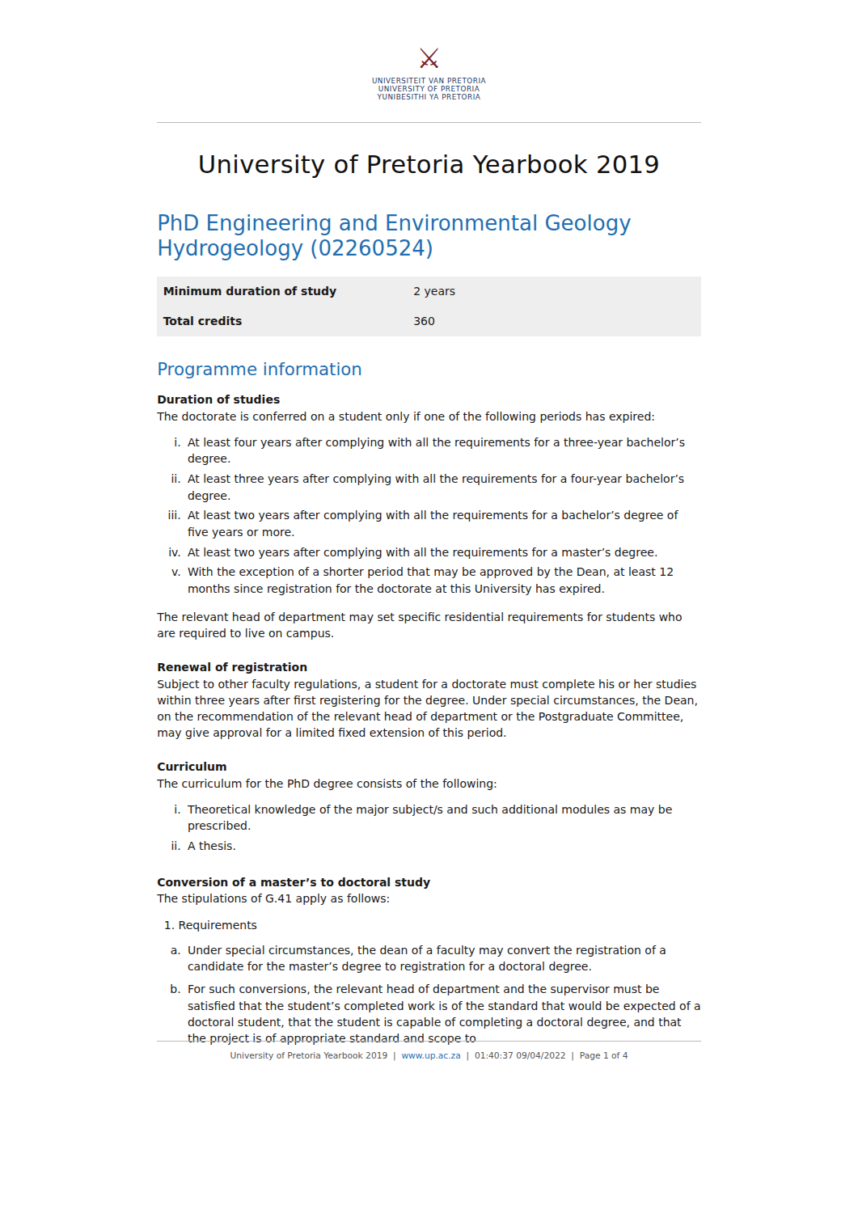⚔
Universiteit van Pretoria
University of Pretoria
Yunibesithi ya Pretoria
University of Pretoria Yearbook 2019
PhD Engineering and Environmental Geology Hydrogeology (02260524)
| Minimum duration of study | 2 years |
| Total credits | 360 |
Programme information
Duration of studies
The doctorate is conferred on a student only if one of the following periods has expired:
At least four years after complying with all the requirements for a three-year bachelor’s degree.
At least three years after complying with all the requirements for a four-year bachelor’s degree.
At least two years after complying with all the requirements for a bachelor’s degree of five years or more.
At least two years after complying with all the requirements for a master’s degree.
With the exception of a shorter period that may be approved by the Dean, at least 12 months since registration for the doctorate at this University has expired.
The relevant head of department may set specific residential requirements for students who are required to live on campus.
Renewal of registration
Subject to other faculty regulations, a student for a doctorate must complete his or her studies within three years after first registering for the degree. Under special circumstances, the Dean, on the recommendation of the relevant head of department or the Postgraduate Committee, may give approval for a limited fixed extension of this period.
Curriculum
The curriculum for the PhD degree consists of the following:
Theoretical knowledge of the major subject/s and such additional modules as may be prescribed.
A thesis.
Conversion of a master’s to doctoral study
The stipulations of G.41 apply as follows:
Requirements
Under special circumstances, the dean of a faculty may convert the registration of a candidate for the master’s degree to registration for a doctoral degree.
For such conversions, the relevant head of department and the supervisor must be satisfied that the student’s completed work is of the standard that would be expected of a doctoral student, that the student is capable of completing a doctoral degree, and that the project is of appropriate standard and scope to
University of Pretoria Yearbook 2019 | www.up.ac.za | 01:40:37 09/04/2022 | Page 1 of 4